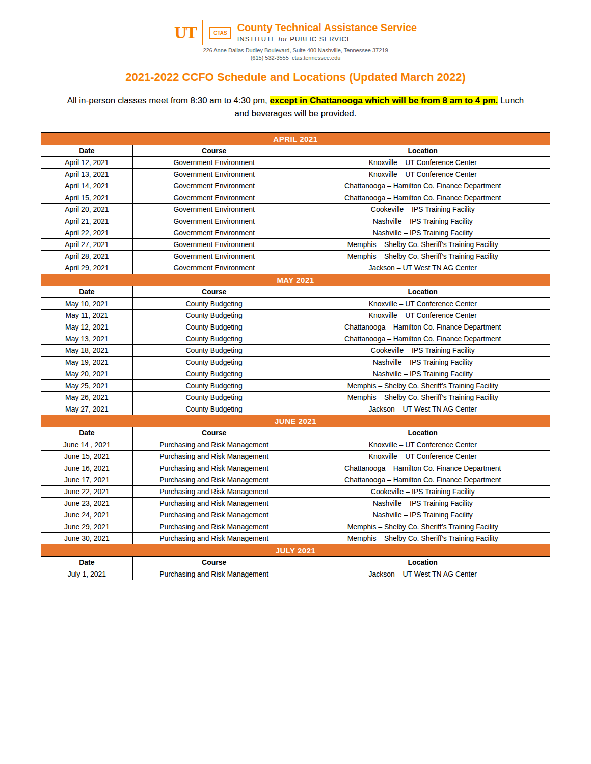UT CTAS County Technical Assistance Service
INSTITUTE for PUBLIC SERVICE
226 Anne Dallas Dudley Boulevard, Suite 400 Nashville, Tennessee 37219
(615) 532-3555 ctas.tennessee.edu
2021-2022 CCFO Schedule and Locations (Updated March 2022)
All in-person classes meet from 8:30 am to 4:30 pm, except in Chattanooga which will be from 8 am to 4 pm. Lunch and beverages will be provided.
| APRIL 2021 |
| --- |
| Date | Course | Location |
| April 12, 2021 | Government Environment | Knoxville – UT Conference Center |
| April 13, 2021 | Government Environment | Knoxville – UT Conference Center |
| April 14, 2021 | Government Environment | Chattanooga – Hamilton Co. Finance Department |
| April 15, 2021 | Government Environment | Chattanooga – Hamilton Co. Finance Department |
| April 20, 2021 | Government Environment | Cookeville – IPS Training Facility |
| April 21, 2021 | Government Environment | Nashville – IPS Training Facility |
| April 22, 2021 | Government Environment | Nashville – IPS Training Facility |
| April 27, 2021 | Government Environment | Memphis – Shelby Co. Sheriff’s Training Facility |
| April 28, 2021 | Government Environment | Memphis – Shelby Co. Sheriff’s Training Facility |
| April 29, 2021 | Government Environment | Jackson – UT West TN AG Center |
| MAY 2021 |
| Date | Course | Location |
| May 10, 2021 | County Budgeting | Knoxville – UT Conference Center |
| May 11, 2021 | County Budgeting | Knoxville – UT Conference Center |
| May 12, 2021 | County Budgeting | Chattanooga – Hamilton Co. Finance Department |
| May 13, 2021 | County Budgeting | Chattanooga – Hamilton Co. Finance Department |
| May 18, 2021 | County Budgeting | Cookeville – IPS Training Facility |
| May 19, 2021 | County Budgeting | Nashville – IPS Training Facility |
| May 20, 2021 | County Budgeting | Nashville – IPS Training Facility |
| May 25, 2021 | County Budgeting | Memphis – Shelby Co. Sheriff’s Training Facility |
| May 26, 2021 | County Budgeting | Memphis – Shelby Co. Sheriff’s Training Facility |
| May 27, 2021 | County Budgeting | Jackson – UT West TN AG Center |
| JUNE 2021 |
| Date | Course | Location |
| June 14 , 2021 | Purchasing and Risk Management | Knoxville – UT Conference Center |
| June 15, 2021 | Purchasing and Risk Management | Knoxville – UT Conference Center |
| June 16, 2021 | Purchasing and Risk Management | Chattanooga – Hamilton Co. Finance Department |
| June 17, 2021 | Purchasing and Risk Management | Chattanooga – Hamilton Co. Finance Department |
| June 22, 2021 | Purchasing and Risk Management | Cookeville – IPS Training Facility |
| June 23, 2021 | Purchasing and Risk Management | Nashville – IPS Training Facility |
| June 24, 2021 | Purchasing and Risk Management | Nashville – IPS Training Facility |
| June 29, 2021 | Purchasing and Risk Management | Memphis – Shelby Co. Sheriff’s Training Facility |
| June 30, 2021 | Purchasing and Risk Management | Memphis – Shelby Co. Sheriff’s Training Facility |
| JULY 2021 |
| Date | Course | Location |
| July 1, 2021 | Purchasing and Risk Management | Jackson – UT West TN AG Center |